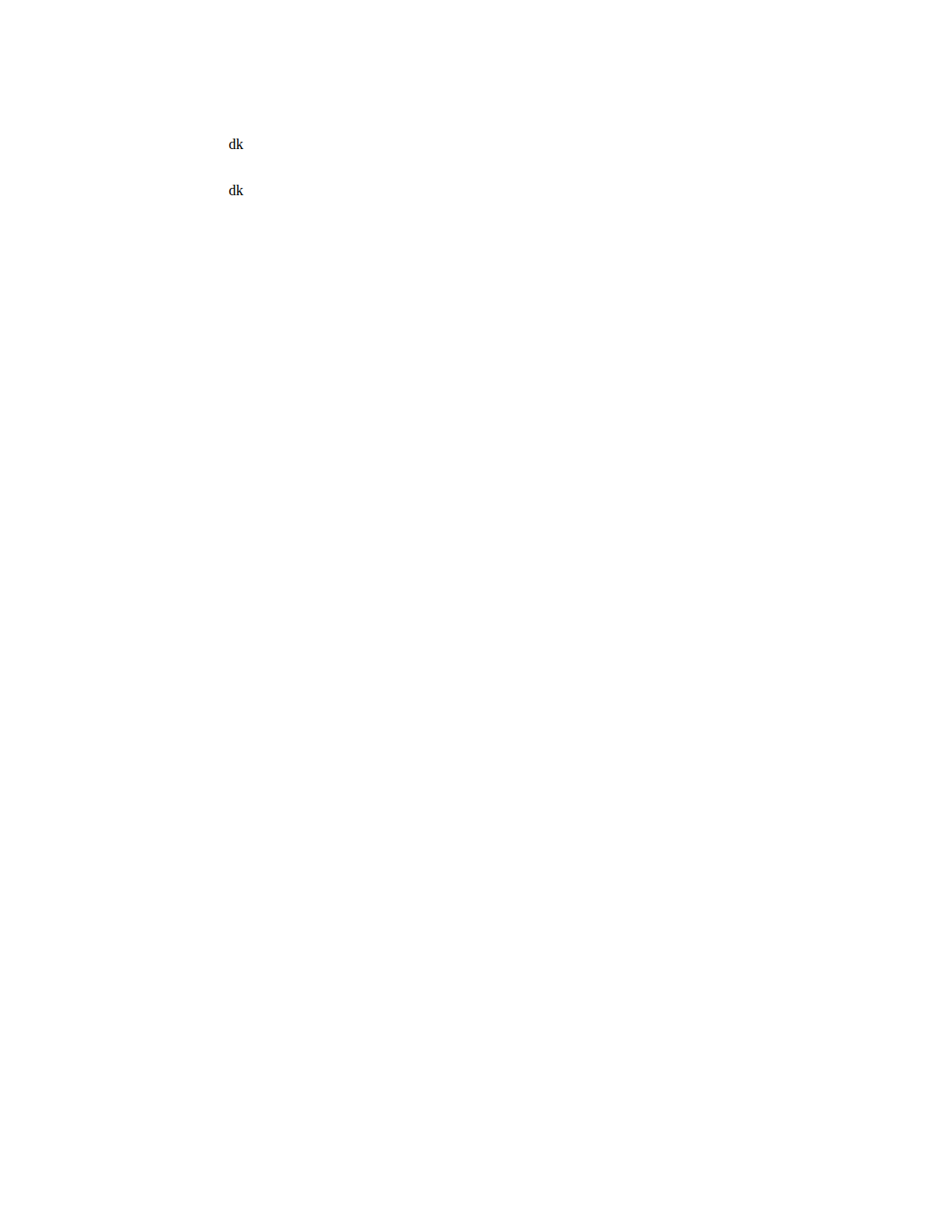dk
dk